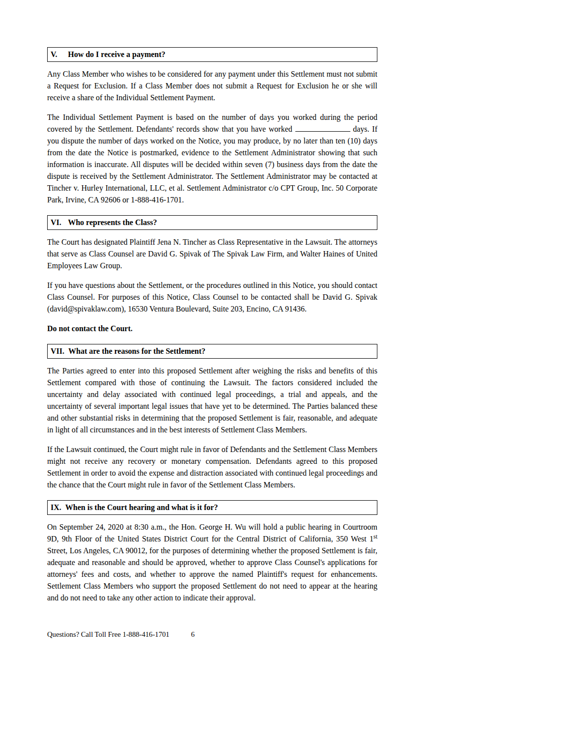V. How do I receive a payment?
Any Class Member who wishes to be considered for any payment under this Settlement must not submit a Request for Exclusion. If a Class Member does not submit a Request for Exclusion he or she will receive a share of the Individual Settlement Payment.
The Individual Settlement Payment is based on the number of days you worked during the period covered by the Settlement. Defendants' records show that you have worked days. If you dispute the number of days worked on the Notice, you may produce, by no later than ten (10) days from the date the Notice is postmarked, evidence to the Settlement Administrator showing that such information is inaccurate. All disputes will be decided within seven (7) business days from the date the dispute is received by the Settlement Administrator. The Settlement Administrator may be contacted at Tincher v. Hurley International, LLC, et al. Settlement Administrator c/o CPT Group, Inc. 50 Corporate Park, Irvine, CA 92606 or 1-888-416-1701.
VI. Who represents the Class?
The Court has designated Plaintiff Jena N. Tincher as Class Representative in the Lawsuit. The attorneys that serve as Class Counsel are David G. Spivak of The Spivak Law Firm, and Walter Haines of United Employees Law Group.
If you have questions about the Settlement, or the procedures outlined in this Notice, you should contact Class Counsel. For purposes of this Notice, Class Counsel to be contacted shall be David G. Spivak (david@spivaklaw.com), 16530 Ventura Boulevard, Suite 203, Encino, CA 91436.
Do not contact the Court.
VII. What are the reasons for the Settlement?
The Parties agreed to enter into this proposed Settlement after weighing the risks and benefits of this Settlement compared with those of continuing the Lawsuit. The factors considered included the uncertainty and delay associated with continued legal proceedings, a trial and appeals, and the uncertainty of several important legal issues that have yet to be determined. The Parties balanced these and other substantial risks in determining that the proposed Settlement is fair, reasonable, and adequate in light of all circumstances and in the best interests of Settlement Class Members.
If the Lawsuit continued, the Court might rule in favor of Defendants and the Settlement Class Members might not receive any recovery or monetary compensation. Defendants agreed to this proposed Settlement in order to avoid the expense and distraction associated with continued legal proceedings and the chance that the Court might rule in favor of the Settlement Class Members.
IX. When is the Court hearing and what is it for?
On September 24, 2020 at 8:30 a.m., the Hon. George H. Wu will hold a public hearing in Courtroom 9D, 9th Floor of the United States District Court for the Central District of California, 350 West 1st Street, Los Angeles, CA 90012, for the purposes of determining whether the proposed Settlement is fair, adequate and reasonable and should be approved, whether to approve Class Counsel's applications for attorneys' fees and costs, and whether to approve the named Plaintiff's request for enhancements. Settlement Class Members who support the proposed Settlement do not need to appear at the hearing and do not need to take any other action to indicate their approval.
Questions? Call Toll Free 1-888-416-1701 6